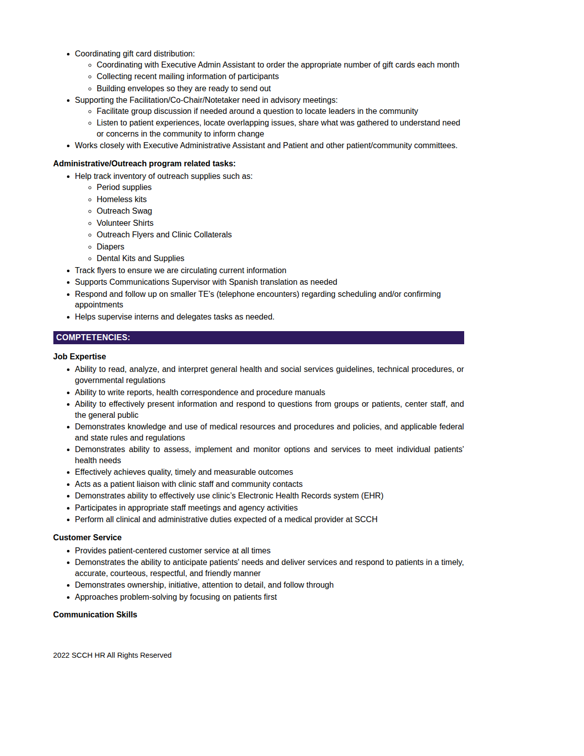Coordinating gift card distribution:
Coordinating with Executive Admin Assistant to order the appropriate number of gift cards each month
Collecting recent mailing information of participants
Building envelopes so they are ready to send out
Supporting the Facilitation/Co-Chair/Notetaker need in advisory meetings:
Facilitate group discussion if needed around a question to locate leaders in the community
Listen to patient experiences, locate overlapping issues, share what was gathered to understand need or concerns in the community to inform change
Works closely with Executive Administrative Assistant and Patient and other patient/community committees.
Administrative/Outreach program related tasks:
Help track inventory of outreach supplies such as:
Period supplies
Homeless kits
Outreach Swag
Volunteer Shirts
Outreach Flyers and Clinic Collaterals
Diapers
Dental Kits and Supplies
Track flyers to ensure we are circulating current information
Supports Communications Supervisor with Spanish translation as needed
Respond and follow up on smaller TE's (telephone encounters) regarding scheduling and/or confirming appointments
Helps supervise interns and delegates tasks as needed.
COMPTETENCIES:
Job Expertise
Ability to read, analyze, and interpret general health and social services guidelines, technical procedures, or governmental regulations
Ability to write reports, health correspondence and procedure manuals
Ability to effectively present information and respond to questions from groups or patients, center staff, and the general public
Demonstrates knowledge and use of medical resources and procedures and policies, and applicable federal and state rules and regulations
Demonstrates ability to assess, implement and monitor options and services to meet individual patients' health needs
Effectively achieves quality, timely and measurable outcomes
Acts as a patient liaison with clinic staff and community contacts
Demonstrates ability to effectively use clinic’s Electronic Health Records system (EHR)
Participates in appropriate staff meetings and agency activities
Perform all clinical and administrative duties expected of a medical provider at SCCH
Customer Service
Provides patient-centered customer service at all times
Demonstrates the ability to anticipate patients' needs and deliver services and respond to patients in a timely, accurate, courteous, respectful, and friendly manner
Demonstrates ownership, initiative, attention to detail, and follow through
Approaches problem-solving by focusing on patients first
Communication Skills
2022 SCCH HR All Rights Reserved